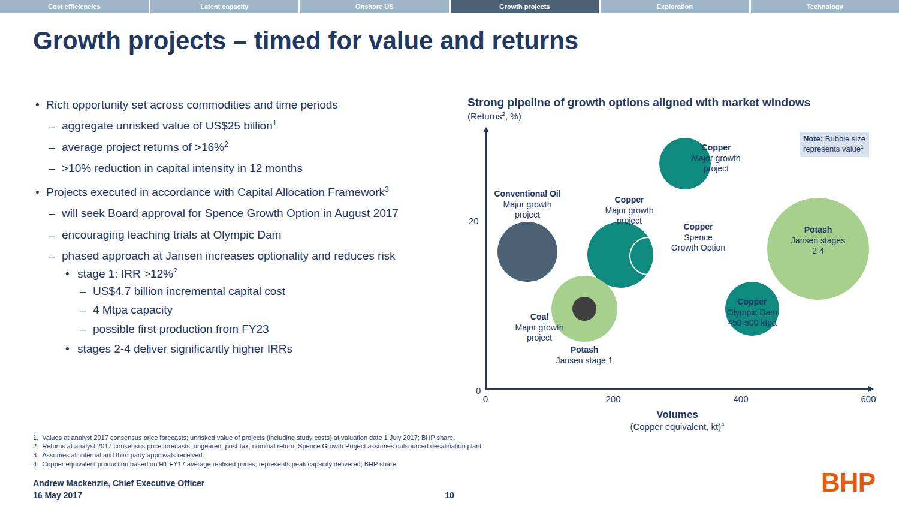Cost efficiencies
Latent capacity
Onshore US
Growth projects
Exploration
Technology
Growth projects – timed for value and returns
Rich opportunity set across commodities and time periods
aggregate unrisked value of US$25 billion1
average project returns of >16%2
>10% reduction in capital intensity in 12 months
Projects executed in accordance with Capital Allocation Framework3
will seek Board approval for Spence Growth Option in August 2017
encouraging leaching trials at Olympic Dam
phased approach at Jansen increases optionality and reduces risk
stage 1: IRR >12%2
US$4.7 billion incremental capital cost
4 Mtpa capacity
possible first production from FY23
stages 2-4 deliver significantly higher IRRs
Strong pipeline of growth options aligned with market windows
(Returns2, %)
20
0
0
200
400
600
Volumes(Copper equivalent, kt)4
Note: Bubble size
represents value1
Copper
Major growth
project
Conventional Oil
Major growth
project
Copper
Major growth
project
Copper
Spence
Growth Option
Potash
Jansen stages
2-4
Potash
Jansen stage 1
Coal
Major growth
project
Copper
Olympic Dam
450-500 ktpa
1. Values at analyst 2017 consensus price forecasts; unrisked value of projects (including study costs) at valuation date 1 July 2017; BHP share.
2. Returns at analyst 2017 consensus price forecasts; ungeared, post-tax, nominal return; Spence Growth Project assumes outsourced desalination plant.
3. Assumes all internal and third party approvals received.
4. Copper equivalent production based on H1 FY17 average realised prices; represents peak capacity delivered; BHP share.
Andrew Mackenzie, Chief Executive Officer
16 May 2017
10
BHP